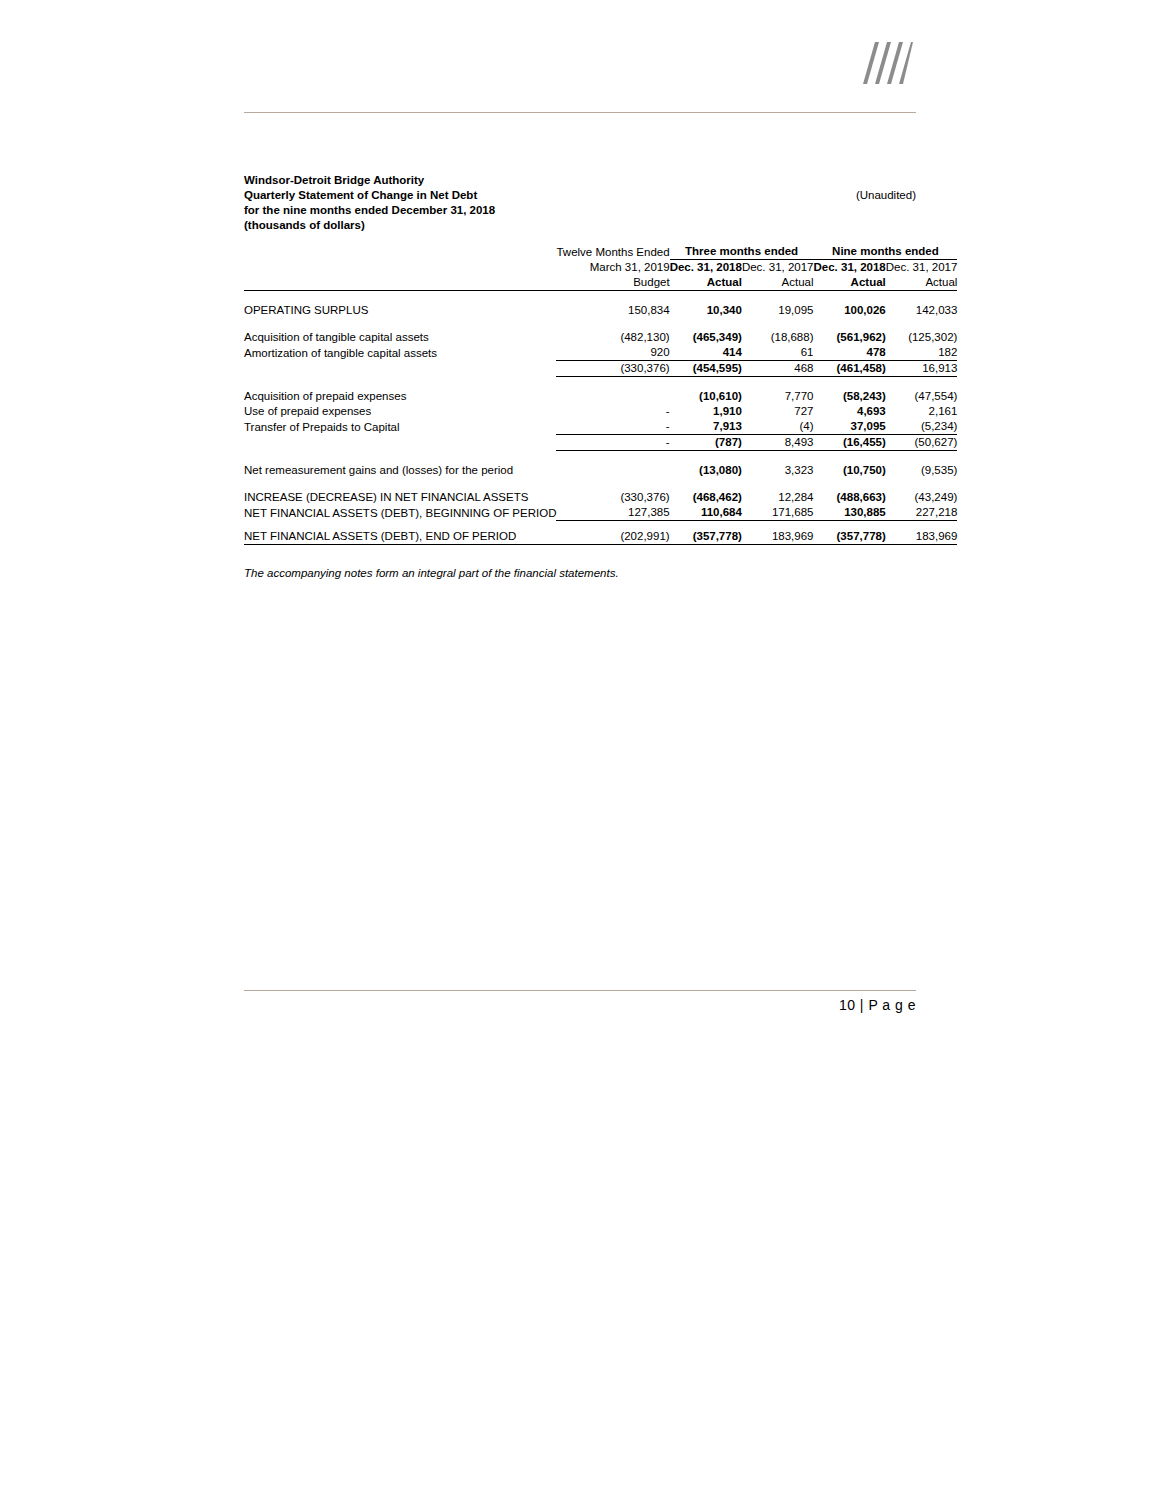Windsor-Detroit Bridge Authority
Quarterly Statement of Change in Net Debt
(Unaudited)
for the nine months ended December 31, 2018
(thousands of dollars)
| | Twelve Months Ended | Three months ended | Nine months ended |
| --- | --- | --- | --- |
| | March 31, 2019 | Dec. 31, 2018 | Dec. 31, 2017 | Dec. 31, 2018 | Dec. 31, 2017 |
| | Budget | Actual | Actual | Actual | Actual |
| OPERATING SURPLUS | 150,834 | 10,340 | 19,095 | 100,026 | 142,033 |
| Acquisition of tangible capital assets | (482,130) | (465,349) | (18,688) | (561,962) | (125,302) |
| Amortization of tangible capital assets | 920 | 414 | 61 | 478 | 182 |
| | (330,376) | (454,595) | 468 | (461,458) | 16,913 |
| Acquisition of prepaid expenses | | (10,610) | 7,770 | (58,243) | (47,554) |
| Use of prepaid expenses | - | 1,910 | 727 | 4,693 | 2,161 |
| Transfer of Prepaids to Capital | - | 7,913 | (4) | 37,095 | (5,234) |
| | - | (787) | 8,493 | (16,455) | (50,627) |
| Net remeasurement gains and (losses) for the period | | (13,080) | 3,323 | (10,750) | (9,535) |
| INCREASE (DECREASE) IN NET FINANCIAL ASSETS | (330,376) | (468,462) | 12,284 | (488,663) | (43,249) |
| NET FINANCIAL ASSETS (DEBT), BEGINNING OF PERIOD | 127,385 | 110,684 | 171,685 | 130,885 | 227,218 |
| NET FINANCIAL ASSETS (DEBT), END OF PERIOD | (202,991) | (357,778) | 183,969 | (357,778) | 183,969 |
The accompanying notes form an integral part of the financial statements.
10 | P a g e